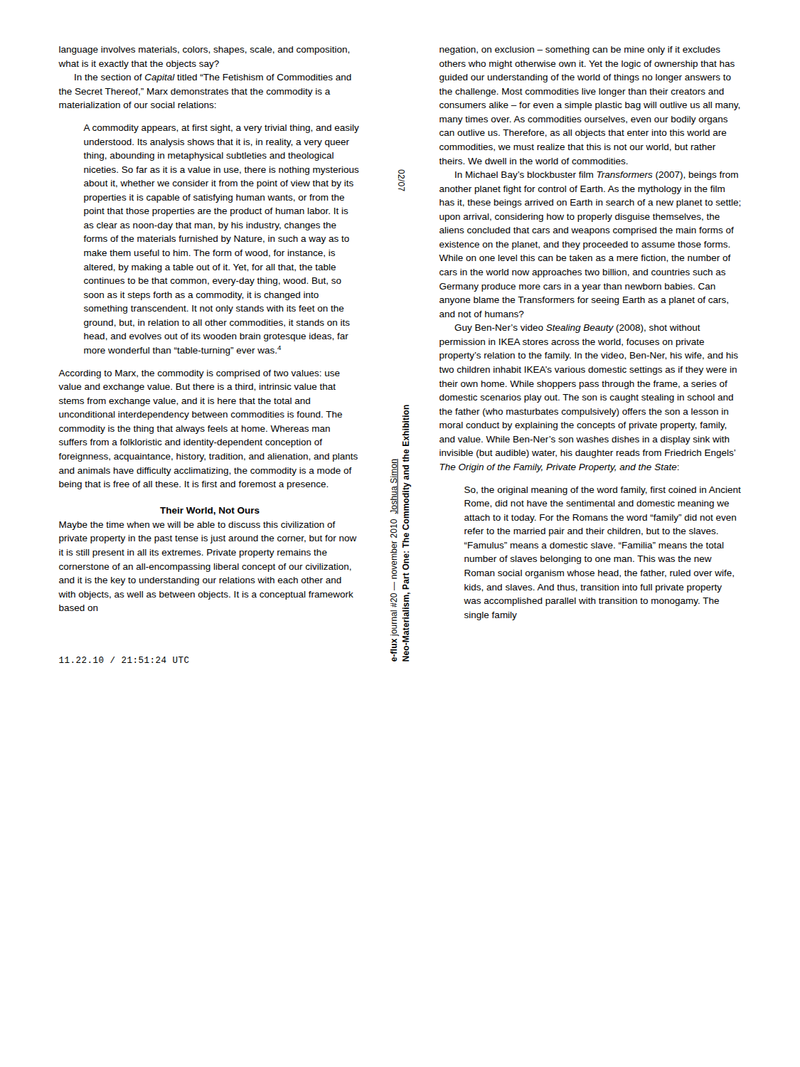language involves materials, colors, shapes, scale, and composition, what is it exactly that the objects say?
In the section of Capital titled “The Fetishism of Commodities and the Secret Thereof,” Marx demonstrates that the commodity is a materialization of our social relations:
A commodity appears, at first sight, a very trivial thing, and easily understood. Its analysis shows that it is, in reality, a very queer thing, abounding in metaphysical subtleties and theological niceties. So far as it is a value in use, there is nothing mysterious about it, whether we consider it from the point of view that by its properties it is capable of satisfying human wants, or from the point that those properties are the product of human labor. It is as clear as noon-day that man, by his industry, changes the forms of the materials furnished by Nature, in such a way as to make them useful to him. The form of wood, for instance, is altered, by making a table out of it. Yet, for all that, the table continues to be that common, every-day thing, wood. But, so soon as it steps forth as a commodity, it is changed into something transcendent. It not only stands with its feet on the ground, but, in relation to all other commodities, it stands on its head, and evolves out of its wooden brain grotesque ideas, far more wonderful than “table-turning” ever was.4
According to Marx, the commodity is comprised of two values: use value and exchange value. But there is a third, intrinsic value that stems from exchange value, and it is here that the total and unconditional interdependency between commodities is found. The commodity is the thing that always feels at home. Whereas man suffers from a folkloristic and identity-dependent conception of foreignness, acquaintance, history, tradition, and alienation, and plants and animals have difficulty acclimatizing, the commodity is a mode of being that is free of all these. It is first and foremost a presence.
Their World, Not Ours
Maybe the time when we will be able to discuss this civilization of private property in the past tense is just around the corner, but for now it is still present in all its extremes. Private property remains the cornerstone of an all-encompassing liberal concept of our civilization, and it is the key to understanding our relations with each other and with objects, as well as between objects. It is a conceptual framework based on
02/07
e-flux journal #20 — november 2010 Joshua Simon
Neo-Materialism, Part One: The Commodity and the Exhibition
negation, on exclusion – something can be mine only if it excludes others who might otherwise own it. Yet the logic of ownership that has guided our understanding of the world of things no longer answers to the challenge. Most commodities live longer than their creators and consumers alike – for even a simple plastic bag will outlive us all many, many times over. As commodities ourselves, even our bodily organs can outlive us. Therefore, as all objects that enter into this world are commodities, we must realize that this is not our world, but rather theirs. We dwell in the world of commodities.
In Michael Bay’s blockbuster film Transformers (2007), beings from another planet fight for control of Earth. As the mythology in the film has it, these beings arrived on Earth in search of a new planet to settle; upon arrival, considering how to properly disguise themselves, the aliens concluded that cars and weapons comprised the main forms of existence on the planet, and they proceeded to assume those forms. While on one level this can be taken as a mere fiction, the number of cars in the world now approaches two billion, and countries such as Germany produce more cars in a year than newborn babies. Can anyone blame the Transformers for seeing Earth as a planet of cars, and not of humans?
Guy Ben-Ner’s video Stealing Beauty (2008), shot without permission in IKEA stores across the world, focuses on private property’s relation to the family. In the video, Ben-Ner, his wife, and his two children inhabit IKEA’s various domestic settings as if they were in their own home. While shoppers pass through the frame, a series of domestic scenarios play out. The son is caught stealing in school and the father (who masturbates compulsively) offers the son a lesson in moral conduct by explaining the concepts of private property, family, and value. While Ben-Ner’s son washes dishes in a display sink with invisible (but audible) water, his daughter reads from Friedrich Engels’ The Origin of the Family, Private Property, and the State:
So, the original meaning of the word family, first coined in Ancient Rome, did not have the sentimental and domestic meaning we attach to it today. For the Romans the word “family” did not even refer to the married pair and their children, but to the slaves. “Famulus” means a domestic slave. “Familia” means the total number of slaves belonging to one man. This was the new Roman social organism whose head, the father, ruled over wife, kids, and slaves. And thus, transition into full private property was accomplished parallel with transition to monogamy. The single family
11.22.10 / 21:51:24 UTC